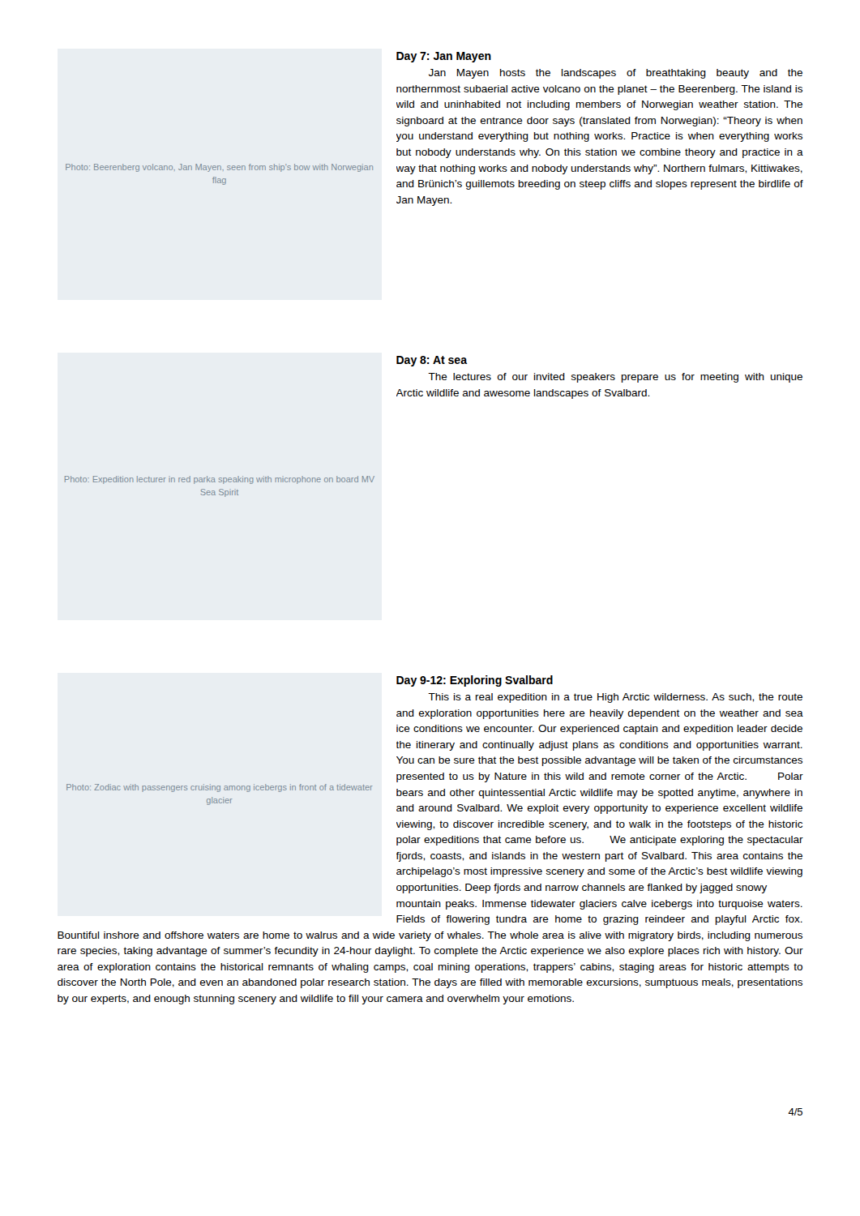Photo: Beerenberg volcano, Jan Mayen, seen from ship's bow with Norwegian flag
Day 7: Jan Mayen
Jan Mayen hosts the landscapes of breathtaking beauty and the northernmost subaerial active volcano on the planet – the Beerenberg. The island is wild and uninhabited not including members of Norwegian weather station. The signboard at the entrance door says (translated from Norwegian): “Theory is when you understand everything but nothing works. Practice is when everything works but nobody understands why. On this station we combine theory and practice in a way that nothing works and nobody understands why”. Northern fulmars, Kittiwakes, and Brünich’s guillemots breeding on steep cliffs and slopes represent the birdlife of Jan Mayen.
Photo: Expedition lecturer in red parka speaking with microphone on board MV Sea Spirit
Day 8: At sea
The lectures of our invited speakers prepare us for meeting with unique Arctic wildlife and awesome landscapes of Svalbard.
Photo: Zodiac with passengers cruising among icebergs in front of a tidewater glacier
Day 9-12: Exploring Svalbard
This is a real expedition in a true High Arctic wilderness. As such, the route and exploration opportunities here are heavily dependent on the weather and sea ice conditions we encounter. Our experienced captain and expedition leader decide the itinerary and continually adjust plans as conditions and opportunities warrant. You can be sure that the best possible advantage will be taken of the circumstances presented to us by Nature in this wild and remote corner of the Arctic. Polar bears and other quintessential Arctic wildlife may be spotted anytime, anywhere in and around Svalbard. We exploit every opportunity to experience excellent wildlife viewing, to discover incredible scenery, and to walk in the footsteps of the historic polar expeditions that came before us. We anticipate exploring the spectacular fjords, coasts, and islands in the western part of Svalbard. This area contains the archipelago’s most impressive scenery and some of the Arctic’s best wildlife viewing opportunities. Deep fjords and narrow channels are flanked by jagged snowy
mountain peaks. Immense tidewater glaciers calve icebergs into turquoise waters. Fields of flowering tundra are home to grazing reindeer and playful Arctic fox. Bountiful inshore and offshore waters are home to walrus and a wide variety of whales. The whole area is alive with migratory birds, including numerous rare species, taking advantage of summer’s fecundity in 24-hour daylight. To complete the Arctic experience we also explore places rich with history. Our area of exploration contains the historical remnants of whaling camps, coal mining operations, trappers’ cabins, staging areas for historic attempts to discover the North Pole, and even an abandoned polar research station. The days are filled with memorable excursions, sumptuous meals, presentations by our experts, and enough stunning scenery and wildlife to fill your camera and overwhelm your emotions.
4/5